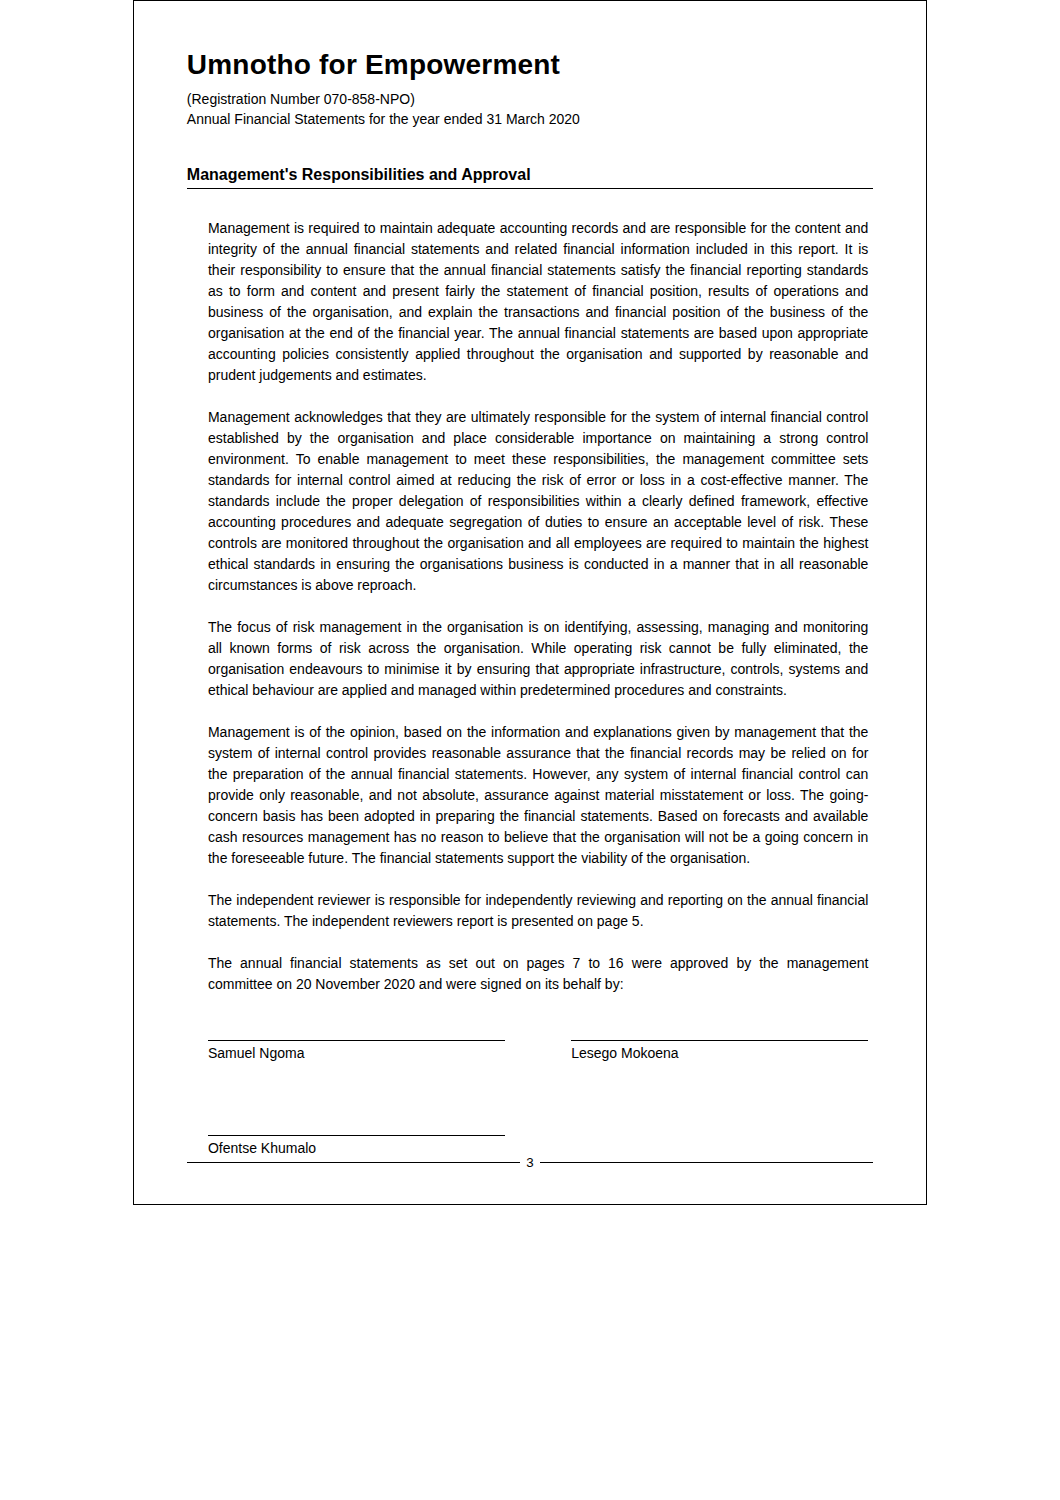Umnotho for Empowerment
(Registration Number 070-858-NPO)
Annual Financial Statements for the year ended 31 March 2020
Management's Responsibilities and Approval
Management is required to maintain adequate accounting records and are responsible for the content and integrity of the annual financial statements and related financial information included in this report. It is their responsibility to ensure that the annual financial statements satisfy the financial reporting standards as to form and content and present fairly the statement of financial position, results of operations and business of the organisation, and explain the transactions and financial position of the business of the organisation at the end of the financial year. The annual financial statements are based upon appropriate accounting policies consistently applied throughout the organisation and supported by reasonable and prudent judgements and estimates.
Management acknowledges that they are ultimately responsible for the system of internal financial control established by the organisation and place considerable importance on maintaining a strong control environment. To enable management to meet these responsibilities, the management committee sets standards for internal control aimed at reducing the risk of error or loss in a cost-effective manner. The standards include the proper delegation of responsibilities within a clearly defined framework, effective accounting procedures and adequate segregation of duties to ensure an acceptable level of risk. These controls are monitored throughout the organisation and all employees are required to maintain the highest ethical standards in ensuring the organisations business is conducted in a manner that in all reasonable circumstances is above reproach.
The focus of risk management in the organisation is on identifying, assessing, managing and monitoring all known forms of risk across the organisation. While operating risk cannot be fully eliminated, the organisation endeavours to minimise it by ensuring that appropriate infrastructure, controls, systems and ethical behaviour are applied and managed within predetermined procedures and constraints.
Management is of the opinion, based on the information and explanations given by management that the system of internal control provides reasonable assurance that the financial records may be relied on for the preparation of the annual financial statements. However, any system of internal financial control can provide only reasonable, and not absolute, assurance against material misstatement or loss. The going-concern basis has been adopted in preparing the financial statements. Based on forecasts and available cash resources management has no reason to believe that the organisation will not be a going concern in the foreseeable future. The financial statements support the viability of the organisation.
The independent reviewer is responsible for independently reviewing and reporting on the annual financial statements. The independent reviewers report is presented on page 5.
The annual financial statements as set out on pages 7 to 16 were approved by the management committee on 20 November 2020 and were signed on its behalf by:
Samuel Ngoma
Lesego Mokoena
Ofentse Khumalo
3